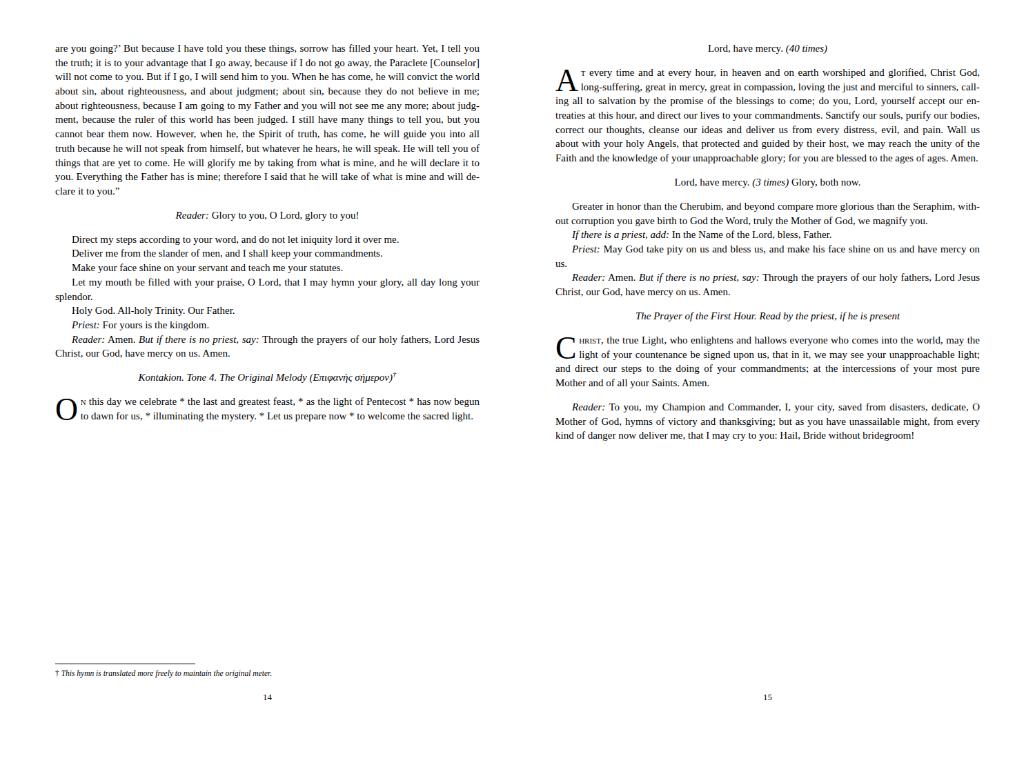are you going?’ But because I have told you these things, sorrow has filled your heart. Yet, I tell you the truth; it is to your advantage that I go away, because if I do not go away, the Paraclete [Counselor] will not come to you. But if I go, I will send him to you. When he has come, he will convict the world about sin, about righteousness, and about judgment; about sin, because they do not believe in me; about righteousness, because I am going to my Father and you will not see me any more; about judgment, because the ruler of this world has been judged. I still have many things to tell you, but you cannot bear them now. However, when he, the Spirit of truth, has come, he will guide you into all truth because he will not speak from himself, but whatever he hears, he will speak. He will tell you of things that are yet to come. He will glorify me by taking from what is mine, and he will declare it to you. Everything the Father has is mine; therefore I said that he will take of what is mine and will declare it to you.”
Reader: Glory to you, O Lord, glory to you!
Direct my steps according to your word, and do not let iniquity lord it over me.
Deliver me from the slander of men, and I shall keep your commandments.
Make your face shine on your servant and teach me your statutes.
Let my mouth be filled with your praise, O Lord, that I may hymn your glory, all day long your splendor.
Holy God. All-holy Trinity. Our Father.
Priest: For yours is the kingdom.
Reader: Amen. But if there is no priest, say: Through the prayers of our holy fathers, Lord Jesus Christ, our God, have mercy on us. Amen.
Kontakion. Tone 4. The Original Melody (Επιφανὴς σήμερον)†
On this day we celebrate * the last and greatest feast, * as the light of Pentecost * has now begun to dawn for us, * illuminating the mystery. * Let us prepare now * to welcome the sacred light.
† This hymn is translated more freely to maintain the original meter.
14
Lord, have mercy. (40 times)
At every time and at every hour, in heaven and on earth worshiped and glorified, Christ God, long-suffering, great in mercy, great in compassion, loving the just and merciful to sinners, calling all to salvation by the promise of the blessings to come; do you, Lord, yourself accept our entreaties at this hour, and direct our lives to your commandments. Sanctify our souls, purify our bodies, correct our thoughts, cleanse our ideas and deliver us from every distress, evil, and pain. Wall us about with your holy Angels, that protected and guided by their host, we may reach the unity of the Faith and the knowledge of your unapproachable glory; for you are blessed to the ages of ages. Amen.
Lord, have mercy. (3 times) Glory, both now.
Greater in honor than the Cherubim, and beyond compare more glorious than the Seraphim, without corruption you gave birth to God the Word, truly the Mother of God, we magnify you.
If there is a priest, add: In the Name of the Lord, bless, Father.
Priest: May God take pity on us and bless us, and make his face shine on us and have mercy on us.
Reader: Amen. But if there is no priest, say: Through the prayers of our holy fathers, Lord Jesus Christ, our God, have mercy on us. Amen.
The Prayer of the First Hour. Read by the priest, if he is present
Christ, the true Light, who enlightens and hallows everyone who comes into the world, may the light of your countenance be signed upon us, that in it, we may see your unapproachable light; and direct our steps to the doing of your commandments; at the intercessions of your most pure Mother and of all your Saints. Amen.
Reader: To you, my Champion and Commander, I, your city, saved from disasters, dedicate, O Mother of God, hymns of victory and thanksgiving; but as you have unassailable might, from every kind of danger now deliver me, that I may cry to you: Hail, Bride without bridegroom!
15